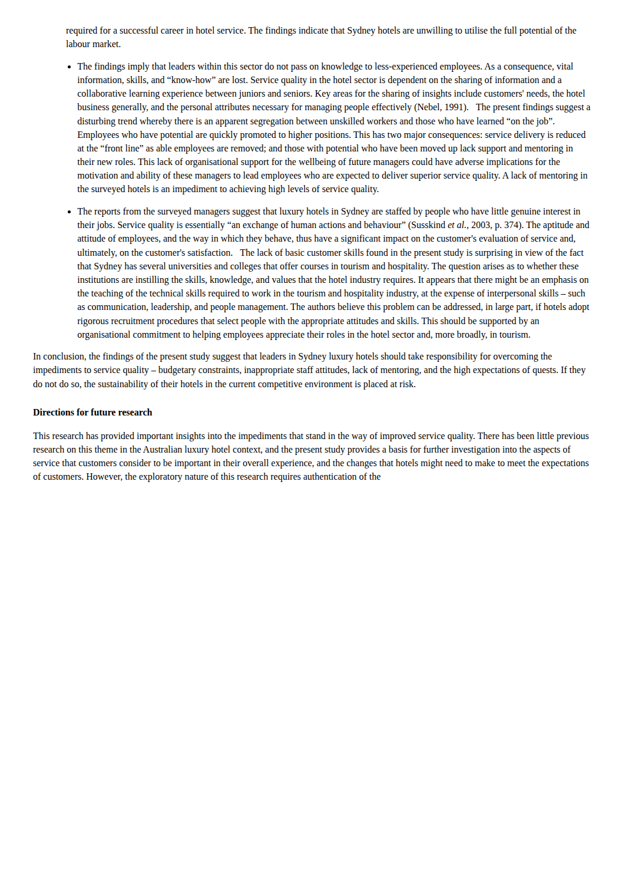required for a successful career in hotel service. The findings indicate that Sydney hotels are unwilling to utilise the full potential of the labour market.
The findings imply that leaders within this sector do not pass on knowledge to less-experienced employees. As a consequence, vital information, skills, and “know-how” are lost. Service quality in the hotel sector is dependent on the sharing of information and a collaborative learning experience between juniors and seniors. Key areas for the sharing of insights include customers' needs, the hotel business generally, and the personal attributes necessary for managing people effectively (Nebel, 1991). The present findings suggest a disturbing trend whereby there is an apparent segregation between unskilled workers and those who have learned “on the job”. Employees who have potential are quickly promoted to higher positions. This has two major consequences: service delivery is reduced at the “front line” as able employees are removed; and those with potential who have been moved up lack support and mentoring in their new roles. This lack of organisational support for the wellbeing of future managers could have adverse implications for the motivation and ability of these managers to lead employees who are expected to deliver superior service quality. A lack of mentoring in the surveyed hotels is an impediment to achieving high levels of service quality.
The reports from the surveyed managers suggest that luxury hotels in Sydney are staffed by people who have little genuine interest in their jobs. Service quality is essentially “an exchange of human actions and behaviour” (Susskind et al., 2003, p. 374). The aptitude and attitude of employees, and the way in which they behave, thus have a significant impact on the customer's evaluation of service and, ultimately, on the customer's satisfaction. The lack of basic customer skills found in the present study is surprising in view of the fact that Sydney has several universities and colleges that offer courses in tourism and hospitality. The question arises as to whether these institutions are instilling the skills, knowledge, and values that the hotel industry requires. It appears that there might be an emphasis on the teaching of the technical skills required to work in the tourism and hospitality industry, at the expense of interpersonal skills – such as communication, leadership, and people management. The authors believe this problem can be addressed, in large part, if hotels adopt rigorous recruitment procedures that select people with the appropriate attitudes and skills. This should be supported by an organisational commitment to helping employees appreciate their roles in the hotel sector and, more broadly, in tourism.
In conclusion, the findings of the present study suggest that leaders in Sydney luxury hotels should take responsibility for overcoming the impediments to service quality – budgetary constraints, inappropriate staff attitudes, lack of mentoring, and the high expectations of quests. If they do not do so, the sustainability of their hotels in the current competitive environment is placed at risk.
Directions for future research
This research has provided important insights into the impediments that stand in the way of improved service quality. There has been little previous research on this theme in the Australian luxury hotel context, and the present study provides a basis for further investigation into the aspects of service that customers consider to be important in their overall experience, and the changes that hotels might need to make to meet the expectations of customers. However, the exploratory nature of this research requires authentication of the